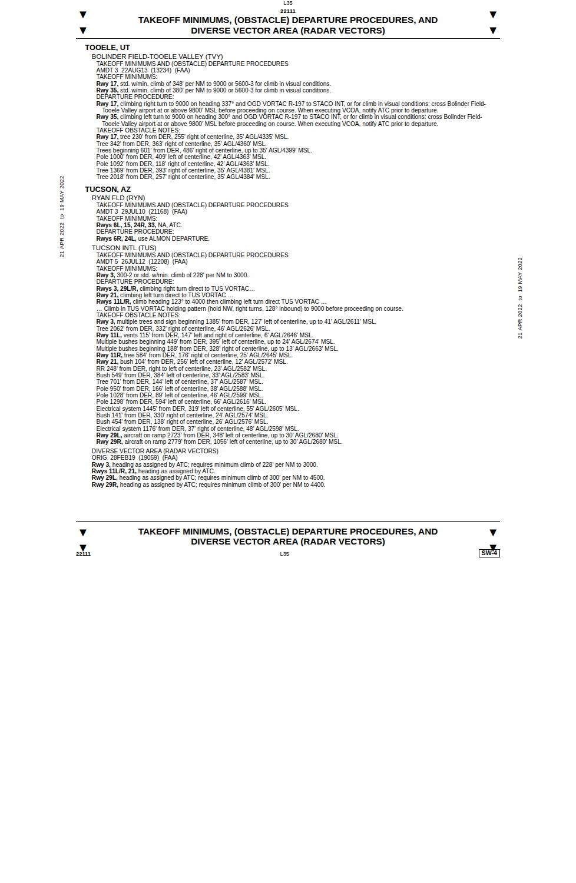L35
▼ ▼ ▼ ▼ 22111 TAKEOFF MINIMUMS, (OBSTACLE) DEPARTURE PROCEDURES, AND DIVERSE VECTOR AREA (RADAR VECTORS)
21 APR 2022 to 19 MAY 2022
21 APR 2022 to 19 MAY 2022
TOOELE, UT
BOLINDER FIELD-TOOELE VALLEY (TVY)
TAKEOFF MINIMUMS AND (OBSTACLE) DEPARTURE PROCEDURES
AMDT 3 22AUG13 (13234) (FAA)
TAKEOFF MINIMUMS:
Rwy 17, std. w/min. climb of 348' per NM to 9000 or 5600-3 for climb in visual conditions.
Rwy 35, std. w/min. climb of 380' per NM to 9000 or 5600-3 for climb in visual conditions.
DEPARTURE PROCEDURE:
Rwy 17, climbing right turn to 9000 on heading 337° and OGD VORTAC R-197 to STACO INT, or for climb in visual conditions: cross Bolinder Field-Tooele Valley airport at or above 9800' MSL before proceeding on course. When executing VCOA, notify ATC prior to departure.
Rwy 35, climbing left turn to 9000 on heading 300° and OGD VORTAC R-197 to STACO INT, or for climb in visual conditions: cross Bolinder Field-Tooele Valley airport at or above 9800' MSL before proceeding on course. When executing VCOA, notify ATC prior to departure.
TAKEOFF OBSTACLE NOTES:
Rwy 17, tree 230' from DER, 255' right of centerline, 35' AGL/4335' MSL.
Tree 342' from DER, 363' right of centerline, 35' AGL/4360' MSL.
Trees beginning 601' from DER, 486' right of centerline, up to 35' AGL/4399' MSL.
Pole 1000' from DER, 409' left of centerline, 42' AGL/4363' MSL.
Pole 1092' from DER, 118' right of centerline, 42' AGL/4363' MSL.
Tree 1369' from DER, 393' right of centerline, 35' AGL/4381' MSL.
Tree 2018' from DER, 257' right of centerline, 35' AGL/4384' MSL.
TUCSON, AZ
RYAN FLD (RYN)
TAKEOFF MINIMUMS AND (OBSTACLE) DEPARTURE PROCEDURES
AMDT 3 29JUL10 (21168) (FAA)
TAKEOFF MINIMUMS:
Rwys 6L, 15, 24R, 33, NA, ATC.
DEPARTURE PROCEDURE:
Rwys 6R, 24L, use ALMON DEPARTURE.
TUCSON INTL (TUS)
TAKEOFF MINIMUMS AND (OBSTACLE) DEPARTURE PROCEDURES
AMDT 5 26JUL12 (12208) (FAA)
TAKEOFF MINIMUMS:
Rwy 3, 300-2 or std. w/min. climb of 228' per NM to 3000.
DEPARTURE PROCEDURE:
Rwys 3, 29L/R, climbing right turn direct to TUS VORTAC…
Rwy 21, climbing left turn direct to TUS VORTAC …
Rwys 11L/R, climb heading 123° to 4000 then climbing left turn direct TUS VORTAC …
… Climb in TUS VORTAC holding pattern (hold NW, right turns, 128° inbound) to 9000 before proceeding on course.
TAKEOFF OBSTACLE NOTES:
Rwy 3, multiple trees and sign beginning 1385' from DER, 127' left of centerline, up to 41' AGL/2611' MSL.
Tree 2062' from DER, 332' right of centerline, 46' AGL/2626' MSL.
Rwy 11L, vents 115' from DER, 147' left and right of centerline, 6' AGL/2646' MSL.
Multiple bushes beginning 449' from DER, 395' left of centerline, up to 24' AGL/2674' MSL.
Multiple bushes beginning 188' from DER, 328' right of centerline, up to 13' AGL/2663' MSL.
Rwy 11R, tree 584' from DER, 176' right of centerline, 25' AGL/2645' MSL.
Rwy 21, bush 104' from DER, 256' left of centerline, 12' AGL/2572' MSL.
RR 248' from DER, right to left of centerline, 23' AGL/2582' MSL.
Bush 549' from DER, 384' left of centerline, 33' AGL/2583' MSL.
Tree 701' from DER, 144' left of centerline, 37' AGL/2587' MSL.
Pole 950' from DER, 166' left of centerline, 38' AGL/2588' MSL.
Pole 1028' from DER, 89' left of centerline, 46' AGL/2599' MSL.
Pole 1298' from DER, 594' left of centerline, 66' AGL/2616' MSL.
Electrical system 1445' from DER, 319' left of centerline, 55' AGL/2605' MSL.
Bush 141' from DER, 330' right of centerline, 24' AGL/2574' MSL.
Bush 454' from DER, 138' right of centerline, 26' AGL/2576' MSL.
Electrical system 1176' from DER, 37' right of centerline, 48' AGL/2598' MSL.
Rwy 29L, aircraft on ramp 2723' from DER, 348' left of centerline, up to 30' AGL/2680' MSL.
Rwy 29R, aircraft on ramp 2779' from DER, 1056' left of centerline, up to 30' AGL/2680' MSL.
DIVERSE VECTOR AREA (RADAR VECTORS)
ORIG 28FEB19 (19059) (FAA)
Rwy 3, heading as assigned by ATC; requires minimum climb of 228' per NM to 3000.
Rwys 11L/R, 21, heading as assigned by ATC.
Rwy 29L, heading as assigned by ATC; requires minimum climb of 300' per NM to 4500.
Rwy 29R, heading as assigned by ATC; requires minimum climb of 300' per NM to 4400.
▼ ▼ ▼ ▼ TAKEOFF MINIMUMS, (OBSTACLE) DEPARTURE PROCEDURES, AND DIVERSE VECTOR AREA (RADAR VECTORS)
22111
L35
SW-4